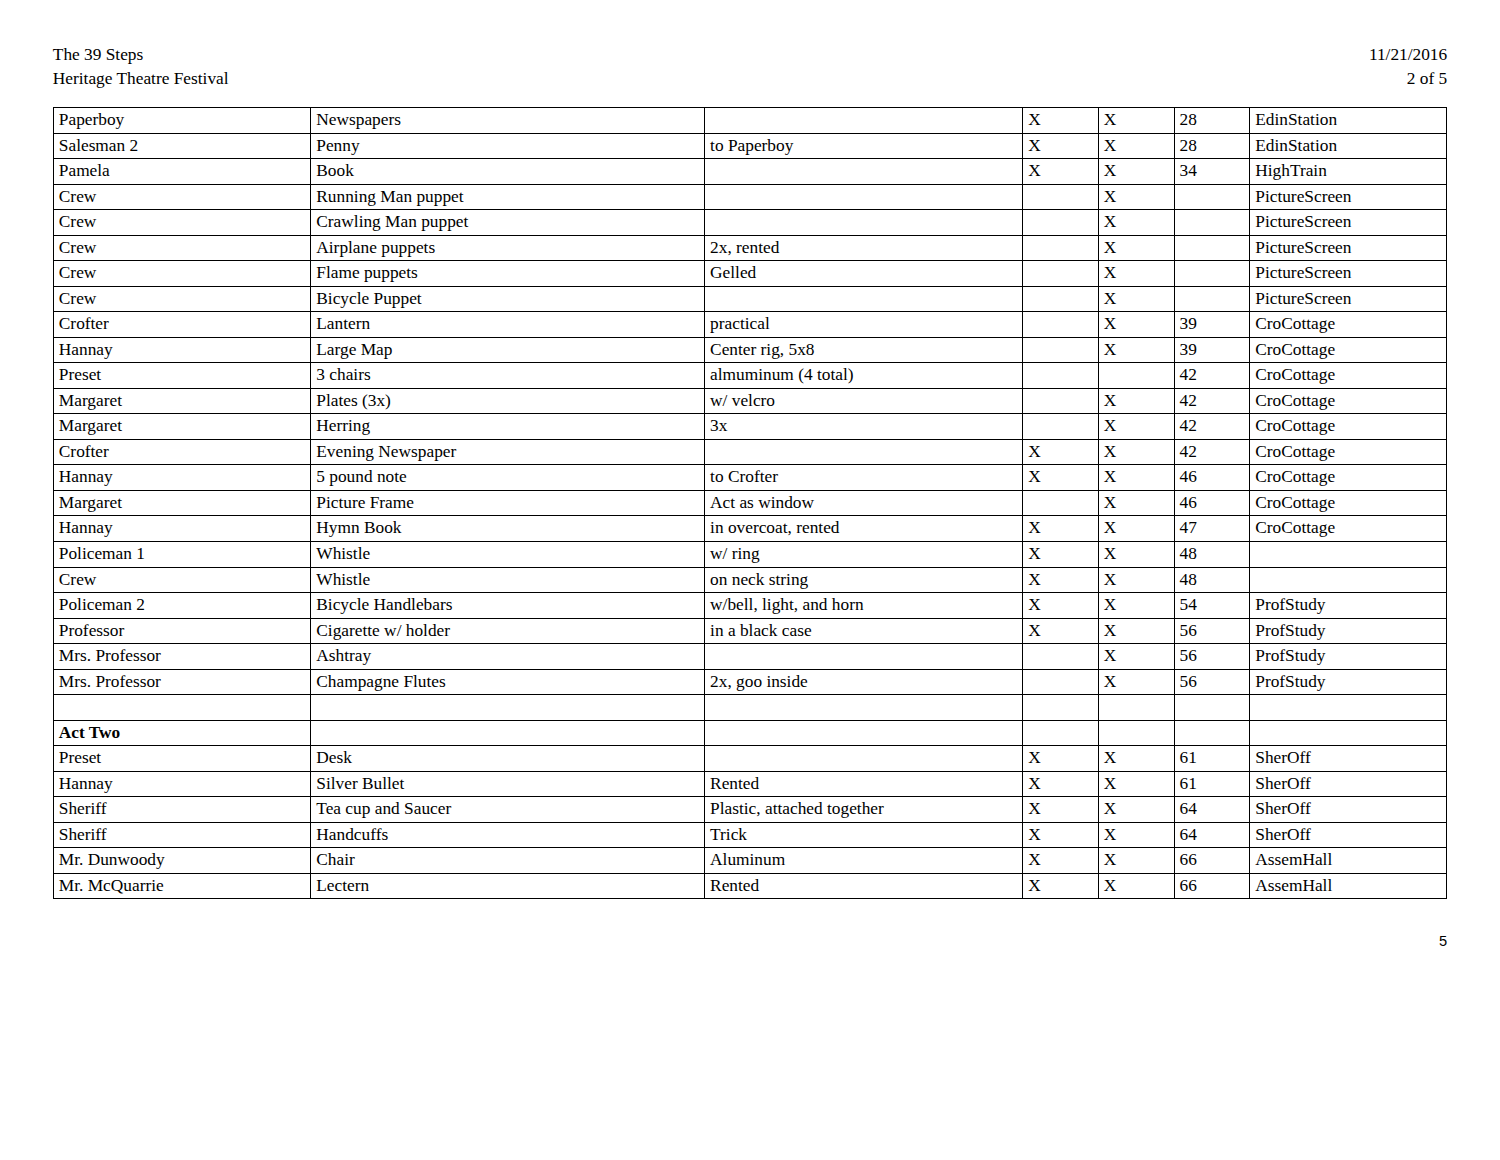The 39 Steps
Heritage Theatre Festival
11/21/2016
2 of 5
| Paperboy | Newspapers | | X | X | 28 | EdinStation |
| Salesman 2 | Penny | to Paperboy | X | X | 28 | EdinStation |
| Pamela | Book | | X | X | 34 | HighTrain |
| Crew | Running Man puppet | | | X | | PictureScreen |
| Crew | Crawling Man puppet | | | X | | PictureScreen |
| Crew | Airplane puppets | 2x, rented | | X | | PictureScreen |
| Crew | Flame puppets | Gelled | | X | | PictureScreen |
| Crew | Bicycle Puppet | | | X | | PictureScreen |
| Crofter | Lantern | practical | | X | 39 | CroCottage |
| Hannay | Large Map | Center rig, 5x8 | | X | 39 | CroCottage |
| Preset | 3 chairs | almuminum (4 total) | | | 42 | CroCottage |
| Margaret | Plates (3x) | w/ velcro | | X | 42 | CroCottage |
| Margaret | Herring | 3x | | X | 42 | CroCottage |
| Crofter | Evening Newspaper | | X | X | 42 | CroCottage |
| Hannay | 5 pound note | to Crofter | X | X | 46 | CroCottage |
| Margaret | Picture Frame | Act as window | | X | 46 | CroCottage |
| Hannay | Hymn Book | in overcoat, rented | X | X | 47 | CroCottage |
| Policeman 1 | Whistle | w/ ring | X | X | 48 | |
| Crew | Whistle | on neck string | X | X | 48 | |
| Policeman 2 | Bicycle Handlebars | w/bell, light, and horn | X | X | 54 | ProfStudy |
| Professor | Cigarette w/ holder | in a black case | X | X | 56 | ProfStudy |
| Mrs. Professor | Ashtray | | | X | 56 | ProfStudy |
| Mrs. Professor | Champagne Flutes | 2x, goo inside | | X | 56 | ProfStudy |
| Act Two | | | | | | |
| Preset | Desk | | X | X | 61 | SherOff |
| Hannay | Silver Bullet | Rented | X | X | 61 | SherOff |
| Sheriff | Tea cup and Saucer | Plastic, attached together | X | X | 64 | SherOff |
| Sheriff | Handcuffs | Trick | X | X | 64 | SherOff |
| Mr. Dunwoody | Chair | Aluminum | X | X | 66 | AssemHall |
| Mr. McQuarrie | Lectern | Rented | X | X | 66 | AssemHall |
5